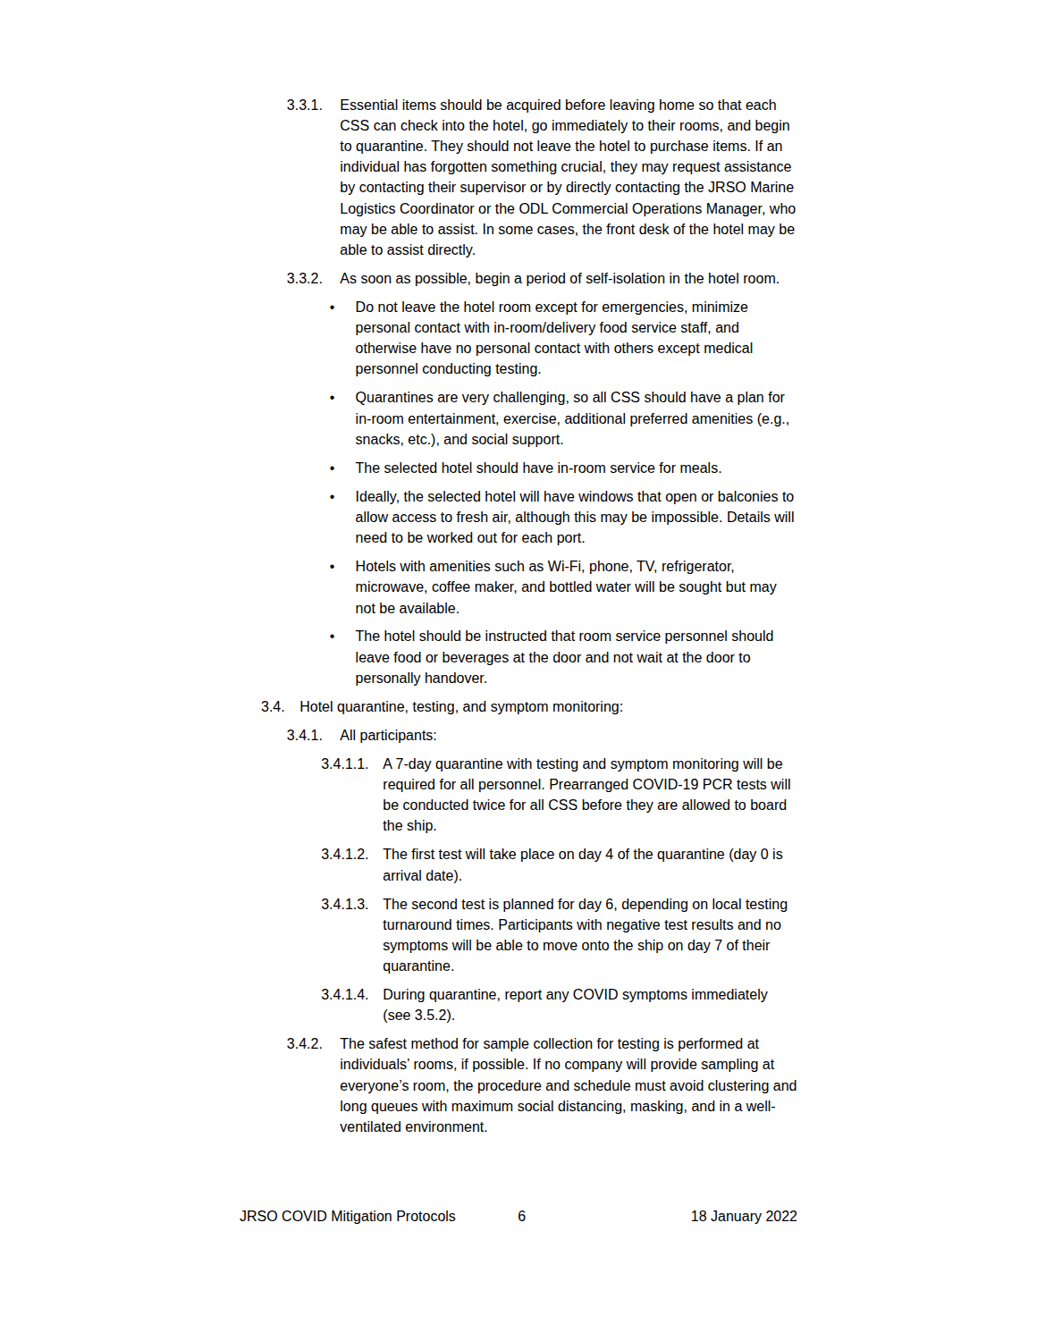3.3.1.
Essential items should be acquired before leaving home so that each CSS can check into the hotel, go immediately to their rooms, and begin to quarantine. They should not leave the hotel to purchase items. If an individual has forgotten something crucial, they may request assistance by contacting their supervisor or by directly contacting the JRSO Marine Logistics Coordinator or the ODL Commercial Operations Manager, who may be able to assist. In some cases, the front desk of the hotel may be able to assist directly.
3.3.2.
As soon as possible, begin a period of self-isolation in the hotel room.
• Do not leave the hotel room except for emergencies, minimize personal contact with in-room/delivery food service staff, and otherwise have no personal contact with others except medical personnel conducting testing.
• Quarantines are very challenging, so all CSS should have a plan for in-room entertainment, exercise, additional preferred amenities (e.g., snacks, etc.), and social support.
• The selected hotel should have in-room service for meals.
• Ideally, the selected hotel will have windows that open or balconies to allow access to fresh air, although this may be impossible. Details will need to be worked out for each port.
• Hotels with amenities such as Wi-Fi, phone, TV, refrigerator, microwave, coffee maker, and bottled water will be sought but may not be available.
• The hotel should be instructed that room service personnel should leave food or beverages at the door and not wait at the door to personally handover.
3.4.
Hotel quarantine, testing, and symptom monitoring:
3.4.1.
All participants:
3.4.1.1.
A 7-day quarantine with testing and symptom monitoring will be required for all personnel. Prearranged COVID-19 PCR tests will be conducted twice for all CSS before they are allowed to board the ship.
3.4.1.2.
The first test will take place on day 4 of the quarantine (day 0 is arrival date).
3.4.1.3.
The second test is planned for day 6, depending on local testing turnaround times. Participants with negative test results and no symptoms will be able to move onto the ship on day 7 of their quarantine.
3.4.1.4.
During quarantine, report any COVID symptoms immediately (see 3.5.2).
3.4.2.
The safest method for sample collection for testing is performed at individuals’ rooms, if possible. If no company will provide sampling at everyone’s room, the procedure and schedule must avoid clustering and long queues with maximum social distancing, masking, and in a well-ventilated environment.
JRSO COVID Mitigation Protocols
6
18 January 2022